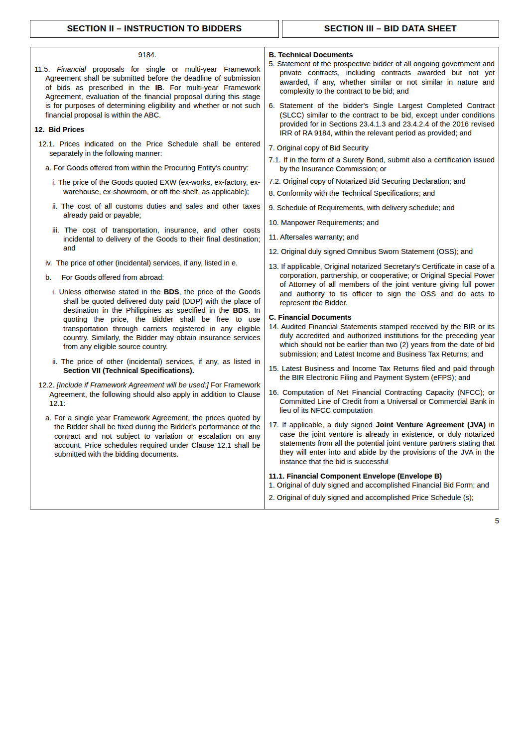SECTION II – INSTRUCTION TO BIDDERS
SECTION III – BID DATA SHEET
| 9184. 11.5. Financial proposals for single or multi-year Framework Agreement shall be submitted before the deadline of submission of bids as prescribed in the IB . For multi-year Framework Agreement, evaluation of the financial proposal during this stage is for purposes of determining eligibility and whether or not such financial proposal is within the ABC. 12. Bid Prices 12.1. Prices indicated on the Price Schedule shall be entered separately in the following manner: a. For Goods offered from within the Procuring Entity's country: i. The price of the Goods quoted EXW (ex-works, ex-factory, ex-warehouse, ex-showroom, or off-the-shelf, as applicable); ii. The cost of all customs duties and sales and other taxes already paid or payable; iii. The cost of transportation, insurance, and other costs incidental to delivery of the Goods to their final destination; and iv. The price of other (incidental) services, if any, listed in e. b. For Goods offered from abroad: i. Unless otherwise stated in the BDS , the price of the Goods shall be quoted delivered duty paid (DDP) with the place of destination in the Philippines as specified in the BDS . In quoting the price, the Bidder shall be free to use transportation through carriers registered in any eligible country. Similarly, the Bidder may obtain insurance services from any eligible source country. ii. The price of other (incidental) services, if any, as listed in Section VII (Technical Specifications). 12.2. [Include if Framework Agreement will be used:] For Framework Agreement, the following should also apply in addition to Clause 12.1: a. For a single year Framework Agreement, the prices quoted by the Bidder shall be fixed during the Bidder's performance of the contract and not subject to variation or escalation on any account. Price schedules required under Clause 12.1 shall be submitted with the bidding documents. | B. Technical Documents 5. Statement of the prospective bidder of all ongoing government and private contracts, including contracts awarded but not yet awarded, if any, whether similar or not similar in nature and complexity to the contract to be bid; and 6. Statement of the bidder's Single Largest Completed Contract (SLCC) similar to the contract to be bid, except under conditions provided for in Sections 23.4.1.3 and 23.4.2.4 of the 2016 revised IRR of RA 9184, within the relevant period as provided; and 7. Original copy of Bid Security 7.1. If in the form of a Surety Bond, submit also a certification issued by the Insurance Commission; or 7.2. Original copy of Notarized Bid Securing Declaration; and 8. Conformity with the Technical Specifications; and 9. Schedule of Requirements, with delivery schedule; and 10. Manpower Requirements; and 11. Aftersales warranty; and 12. Original duly signed Omnibus Sworn Statement (OSS); and 13. If applicable, Original notarized Secretary's Certificate in case of a corporation, partnership, or cooperative; or Original Special Power of Attorney of all members of the joint venture giving full power and authority to tis officer to sign the OSS and do acts to represent the Bidder. C. Financial Documents 14. Audited Financial Statements stamped received by the BIR or its duly accredited and authorized institutions for the preceding year which should not be earlier than two (2) years from the date of bid submission; and Latest Income and Business Tax Returns; and 15. Latest Business and Income Tax Returns filed and paid through the BIR Electronic Filing and Payment System (eFPS); and 16. Computation of Net Financial Contracting Capacity (NFCC); or Committed Line of Credit from a Universal or Commercial Bank in lieu of its NFCC computation 17. If applicable, a duly signed Joint Venture Agreement (JVA) in case the joint venture is already in existence, or duly notarized statements from all the potential joint venture partners stating that they will enter into and abide by the provisions of the JVA in the instance that the bid is successful 11.1. Financial Component Envelope (Envelope B) 1. Original of duly signed and accomplished Financial Bid Form; and 2. Original of duly signed and accomplished Price Schedule (s); |
5